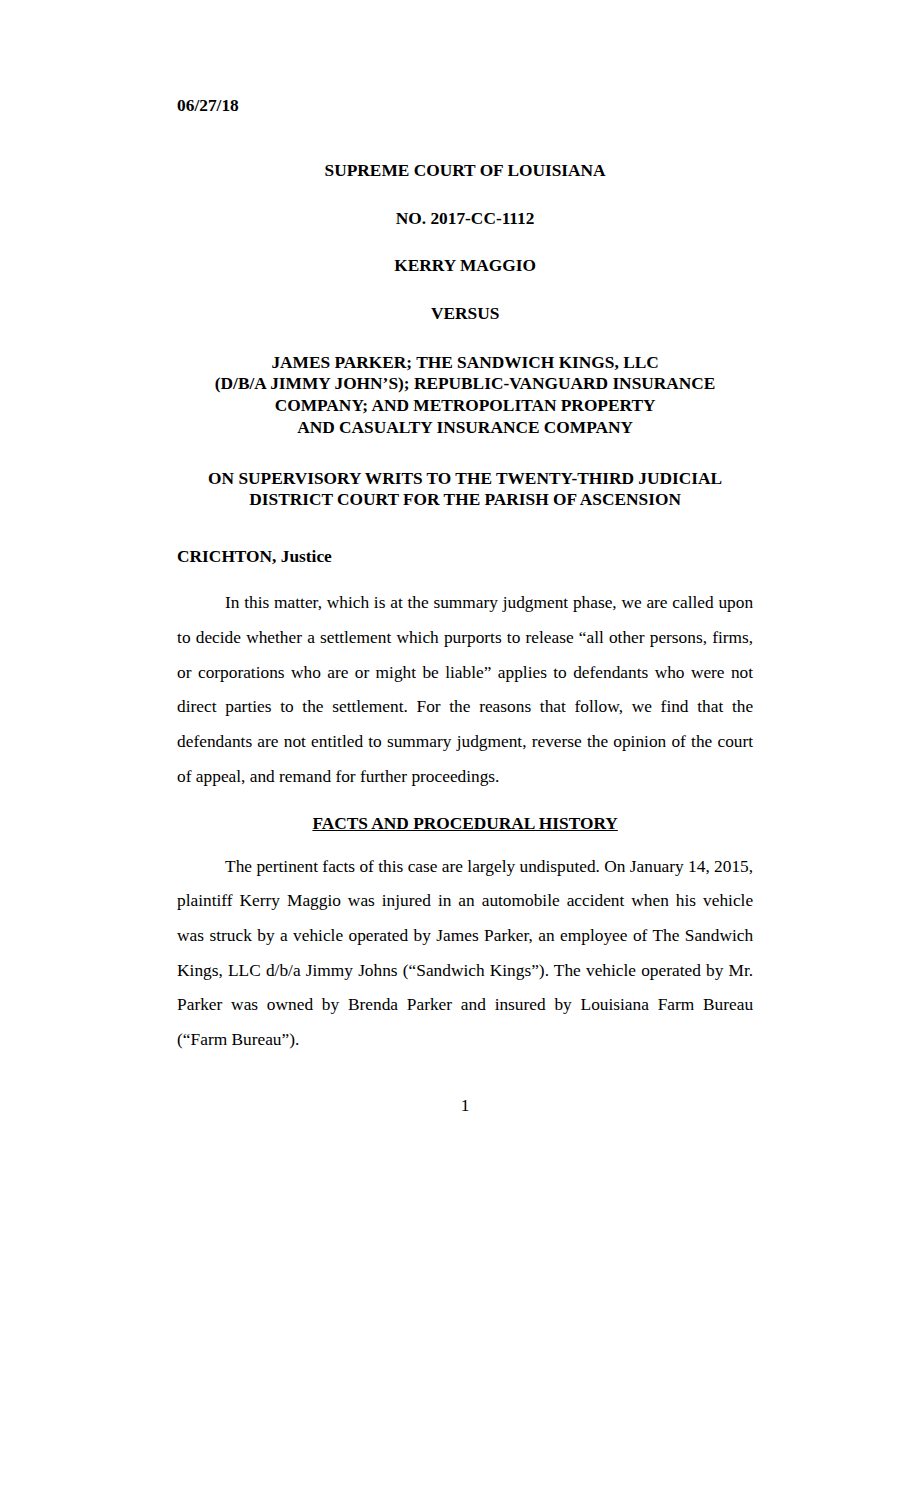06/27/18
Supreme Court of Louisiana
No. 2017-CC-1112
Kerry Maggio
Versus
James Parker; The Sandwich Kings, LLC
(d/b/a Jimmy John’s); Republic-Vanguard Insurance
Company; and Metropolitan Property
and Casualty Insurance Company
On Supervisory Writs to the Twenty-Third Judicial
District Court for the Parish of Ascension
CRICHTON, Justice
In this matter, which is at the summary judgment phase, we are called upon to decide whether a settlement which purports to release “all other persons, firms, or corporations who are or might be liable” applies to defendants who were not direct parties to the settlement. For the reasons that follow, we find that the defendants are not entitled to summary judgment, reverse the opinion of the court of appeal, and remand for further proceedings.
Facts and Procedural History
The pertinent facts of this case are largely undisputed. On January 14, 2015, plaintiff Kerry Maggio was injured in an automobile accident when his vehicle was struck by a vehicle operated by James Parker, an employee of The Sandwich Kings, LLC d/b/a Jimmy Johns (“Sandwich Kings”). The vehicle operated by Mr. Parker was owned by Brenda Parker and insured by Louisiana Farm Bureau (“Farm Bureau”).
1